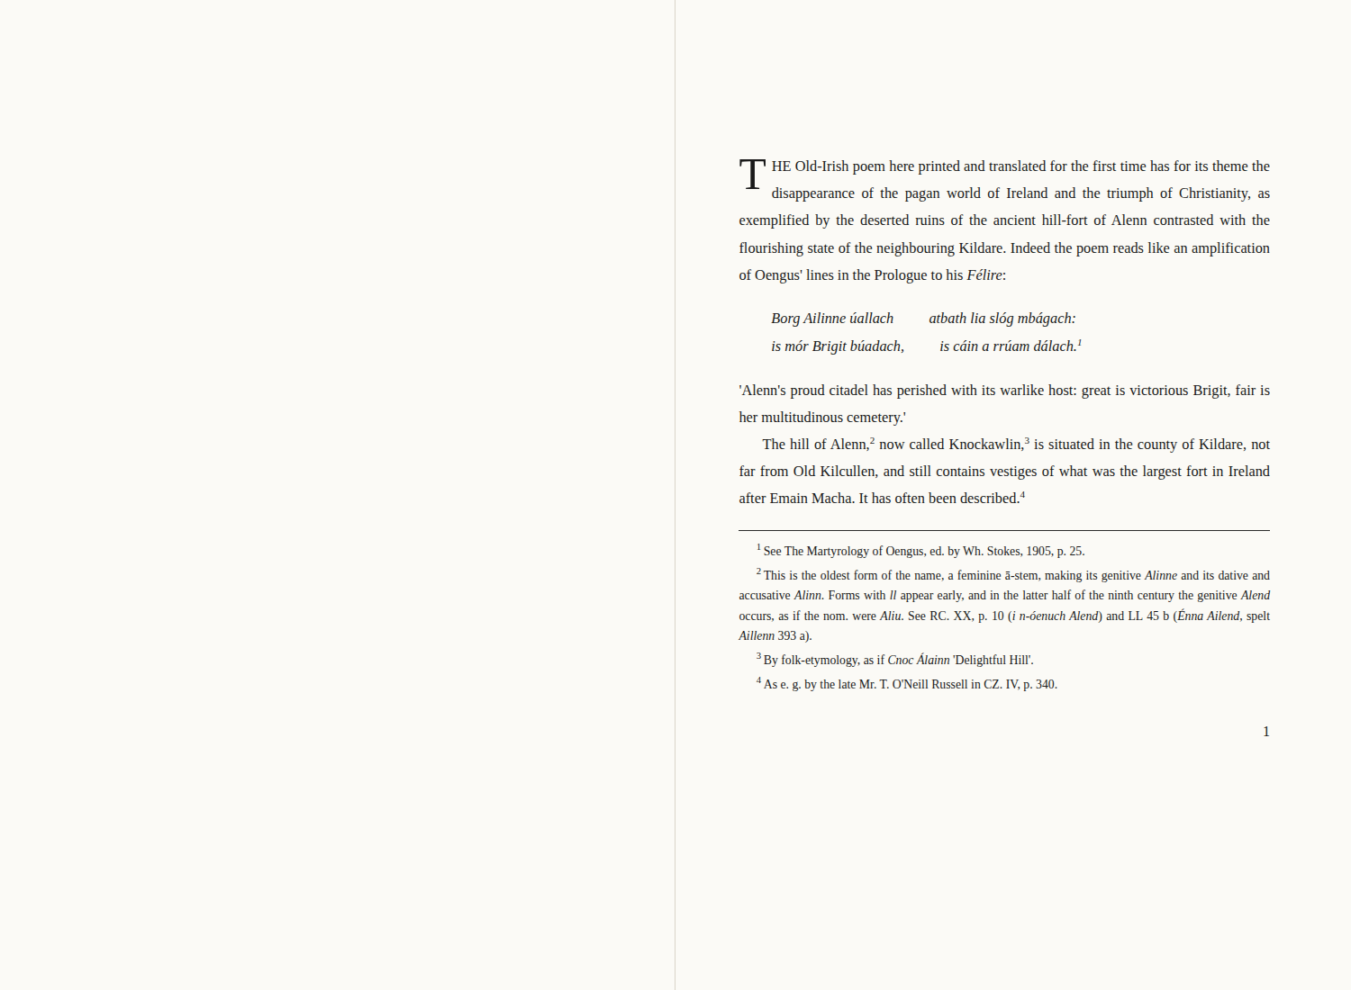THE Old-Irish poem here printed and translated for the first time has for its theme the disappearance of the pagan world of Ireland and the triumph of Christianity, as exemplified by the deserted ruins of the ancient hill-fort of Alenn contrasted with the flourishing state of the neighbouring Kildare. Indeed the poem reads like an amplification of Oengus' lines in the Prologue to his Félire:
Borg Ailinne úallach atbath lia slóg mbágach: is mór Brigit búadach, is cáin a rrúam dálach.1
'Alenn's proud citadel has perished with its warlike host: great is victorious Brigit, fair is her multitudinous cemetery.'
The hill of Alenn,2 now called Knockawlin,3 is situated in the county of Kildare, not far from Old Kilcullen, and still contains vestiges of what was the largest fort in Ireland after Emain Macha. It has often been described.4
1 See The Martyrology of Oengus, ed. by Wh. Stokes, 1905, p. 25.
2 This is the oldest form of the name, a feminine ā-stem, making its genitive Alinne and its dative and accusative Alinn. Forms with ll appear early, and in the latter half of the ninth century the genitive Alend occurs, as if the nom. were Aliu. See RC. XX, p. 10 (i n-óenuch Alend) and LL 45 b (Énna Ailend, spelt Aillenn 393 a).
3 By folk-etymology, as if Cnoc Álainn 'Delightful Hill'.
4 As e. g. by the late Mr. T. O'Neill Russell in CZ. IV, p. 340.
1